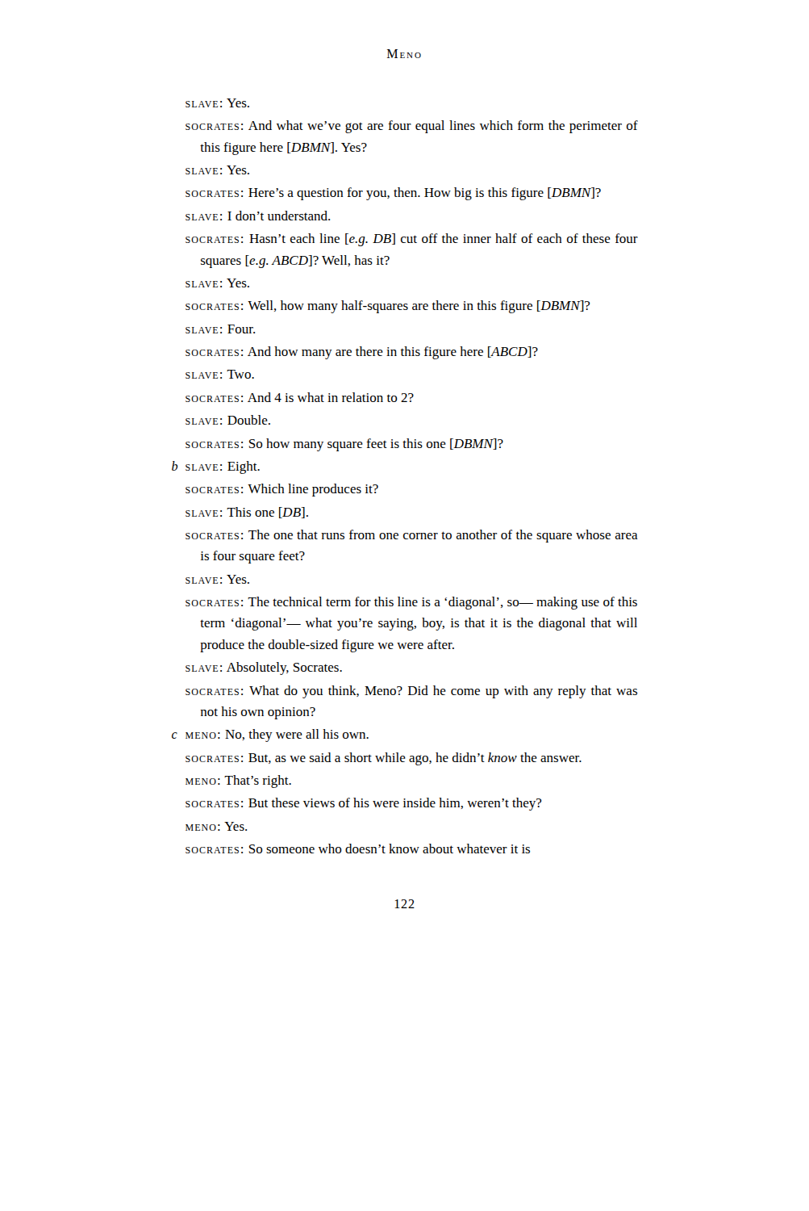Meno
slave Yes.
socrates And what we’ve got are four equal lines which form the perimeter of this figure here [DBMN]. Yes?
slave Yes.
socrates Here’s a question for you, then. How big is this figure [DBMN]?
slave I don’t understand.
socrates Hasn’t each line [e.g. DB] cut off the inner half of each of these four squares [e.g. ABCD]? Well, has it?
slave Yes.
socrates Well, how many half-squares are there in this figure [DBMN]?
slave Four.
socrates And how many are there in this figure here [ABCD]?
slave Two.
socrates And 4 is what in relation to 2?
slave Double.
socrates So how many square feet is this one [DBMN]?
bslave Eight.
socrates Which line produces it?
slave This one [DB].
socrates The one that runs from one corner to another of the square whose area is four square feet?
slave Yes.
socrates The technical term for this line is a ‘diagonal’, so— making use of this term ‘diagonal’— what you’re saying, boy, is that it is the diagonal that will produce the double-sized figure we were after.
slave Absolutely, Socrates.
socrates What do you think, Meno? Did he come up with any reply that was not his own opinion?
cmeno No, they were all his own.
socrates But, as we said a short while ago, he didn’t know the answer.
meno That’s right.
socrates But these views of his were inside him, weren’t they?
meno Yes.
socrates So someone who doesn’t know about whatever it is
122